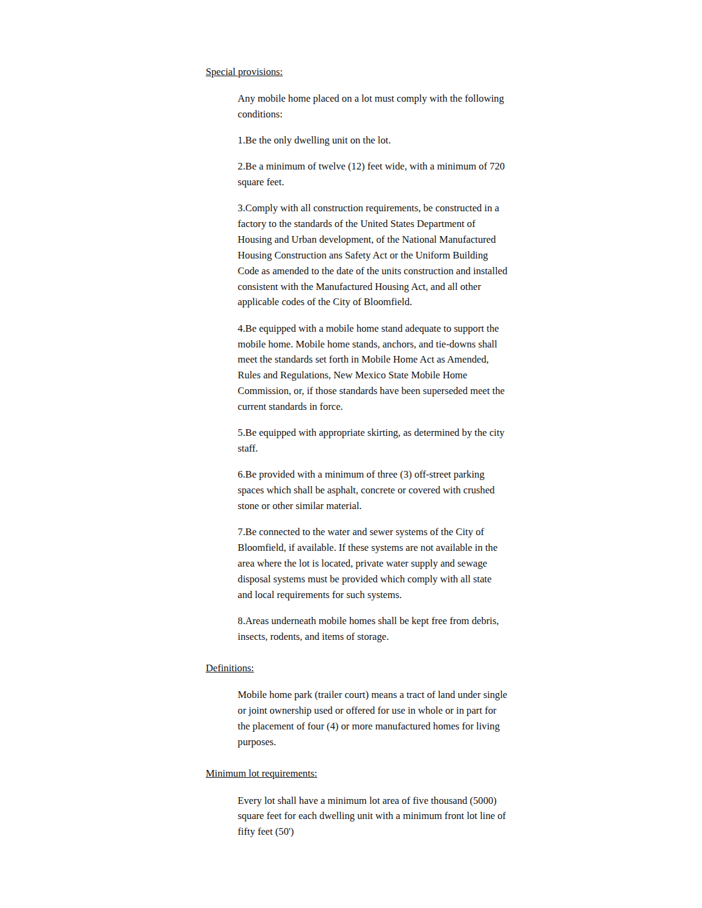Special provisions:
Any mobile home placed on a lot must comply with the following conditions:
1.Be the only dwelling unit on the lot.
2.Be a minimum of twelve (12) feet wide, with a minimum of 720 square feet.
3.Comply with all construction requirements, be constructed in a factory to the standards of the United States Department of Housing and Urban development, of the National Manufactured Housing Construction ans Safety Act or the Uniform Building Code as amended to the date of the units construction and installed consistent with the Manufactured Housing Act, and all other applicable codes of the City of Bloomfield.
4.Be equipped with a mobile home stand adequate to support the mobile home. Mobile home stands, anchors, and tie-downs shall meet the standards set forth in Mobile Home Act as Amended, Rules and Regulations, New Mexico State Mobile Home Commission, or, if those standards have been superseded meet the current standards in force.
5.Be equipped with appropriate skirting, as determined by the city staff.
6.Be provided with a minimum of three (3) off-street parking spaces which shall be asphalt, concrete or covered with crushed stone or other similar material.
7.Be connected to the water and sewer systems of the City of Bloomfield, if available. If these systems are not available in the area where the lot is located, private water supply and sewage disposal systems must be provided which comply with all state and local requirements for such systems.
8.Areas underneath mobile homes shall be kept free from debris, insects, rodents, and items of storage.
Definitions:
Mobile home park (trailer court) means a tract of land under single or joint ownership used or offered for use in whole or in part for the placement of four (4) or more manufactured homes for living purposes.
Minimum lot requirements:
Every lot shall have a minimum lot area of five thousand (5000) square feet for each dwelling unit with a minimum front lot line of fifty feet (50')